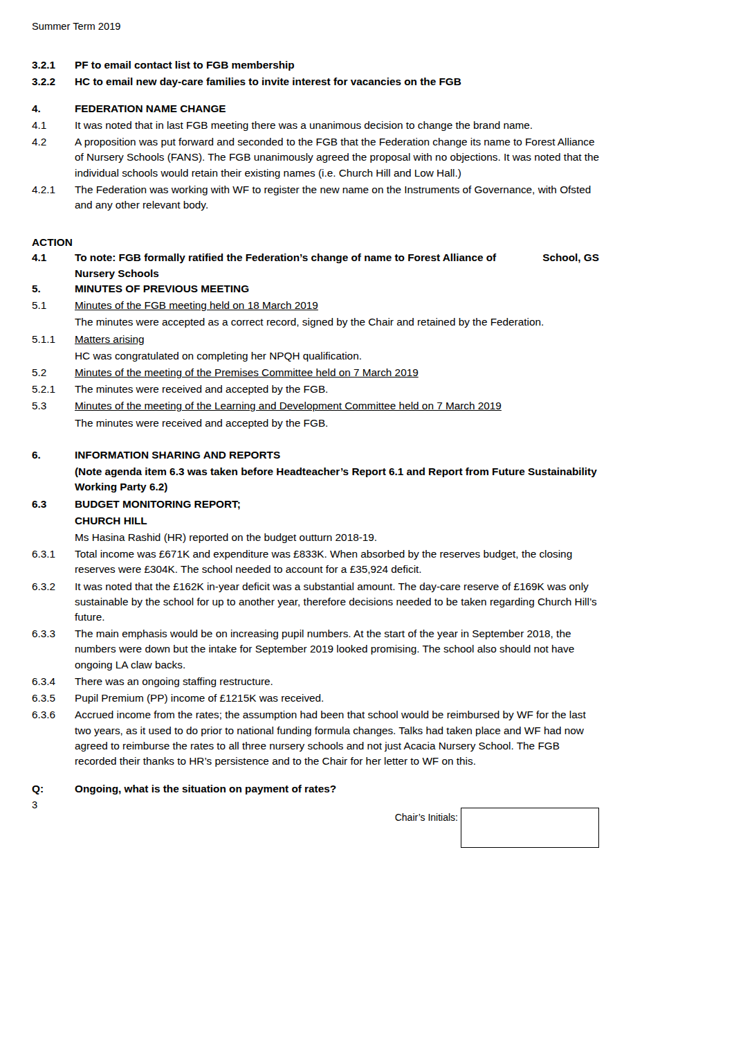Summer Term 2019
3.2.1
PF to email contact list to FGB membership
3.2.2
HC to email new day-care families to invite interest for vacancies on the FGB
4.
FEDERATION NAME CHANGE
4.1
It was noted that in last FGB meeting there was a unanimous decision to change the brand name.
4.2
A proposition was put forward and seconded to the FGB that the Federation change its name to Forest Alliance of Nursery Schools (FANS). The FGB unanimously agreed the proposal with no objections. It was noted that the individual schools would retain their existing names (i.e. Church Hill and Low Hall.)
4.2.1
The Federation was working with WF to register the new name on the Instruments of Governance, with Ofsted and any other relevant body.
ACTION
4.1
To note: FGB formally ratified the Federation’s change of name to Forest Alliance of Nursery Schools
School, GS
5.
MINUTES OF PREVIOUS MEETING
5.1
Minutes of the FGB meeting held on 18 March 2019
The minutes were accepted as a correct record, signed by the Chair and retained by the Federation.
5.1.1
Matters arising
HC was congratulated on completing her NPQH qualification.
5.2
Minutes of the meeting of the Premises Committee held on 7 March 2019
5.2.1
The minutes were received and accepted by the FGB.
5.3
Minutes of the meeting of the Learning and Development Committee held on 7 March 2019
The minutes were received and accepted by the FGB.
6.
INFORMATION SHARING AND REPORTS
(Note agenda item 6.3 was taken before Headteacher’s Report 6.1 and Report from Future Sustainability Working Party 6.2)
6.3
BUDGET MONITORING REPORT;
CHURCH HILL
Ms Hasina Rashid (HR) reported on the budget outturn 2018-19.
6.3.1
Total income was £671K and expenditure was £833K. When absorbed by the reserves budget, the closing reserves were £304K. The school needed to account for a £35,924 deficit.
6.3.2
It was noted that the £162K in-year deficit was a substantial amount. The day-care reserve of £169K was only sustainable by the school for up to another year, therefore decisions needed to be taken regarding Church Hill’s future.
6.3.3
The main emphasis would be on increasing pupil numbers. At the start of the year in September 2018, the numbers were down but the intake for September 2019 looked promising. The school also should not have ongoing LA claw backs.
6.3.4
There was an ongoing staffing restructure.
6.3.5
Pupil Premium (PP) income of £1215K was received.
6.3.6
Accrued income from the rates; the assumption had been that school would be reimbursed by WF for the last two years, as it used to do prior to national funding formula changes. Talks had taken place and WF had now agreed to reimburse the rates to all three nursery schools and not just Acacia Nursery School. The FGB recorded their thanks to HR’s persistence and to the Chair for her letter to WF on this.
Q:
Ongoing, what is the situation on payment of rates?
3
Chair’s Initials: